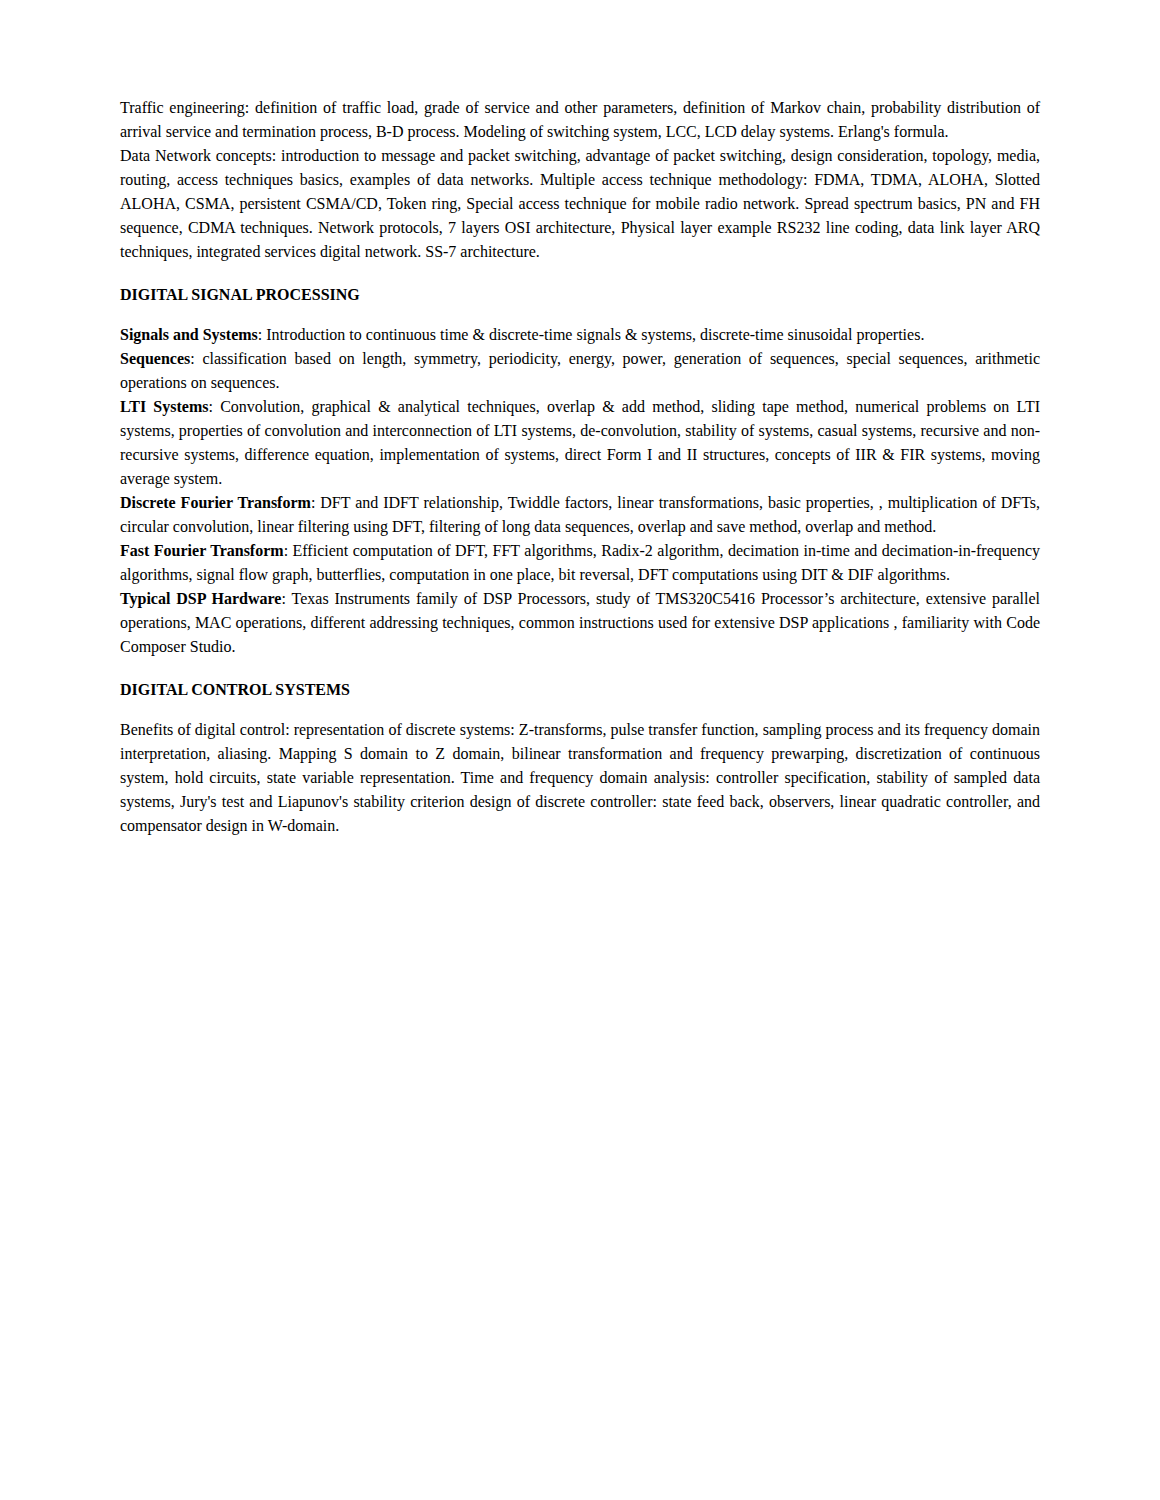Traffic engineering: definition of traffic load, grade of service and other parameters, definition of Markov chain, probability distribution of arrival service and termination process, B-D process. Modeling of switching system, LCC, LCD delay systems. Erlang's formula.
Data Network concepts: introduction to message and packet switching, advantage of packet switching, design consideration, topology, media, routing, access techniques basics, examples of data networks. Multiple access technique methodology: FDMA, TDMA, ALOHA, Slotted ALOHA, CSMA, persistent CSMA/CD, Token ring, Special access technique for mobile radio network. Spread spectrum basics, PN and FH sequence, CDMA techniques. Network protocols, 7 layers OSI architecture, Physical layer example RS232 line coding, data link layer ARQ techniques, integrated services digital network. SS-7 architecture.
DIGITAL SIGNAL PROCESSING
Signals and Systems: Introduction to continuous time & discrete-time signals & systems, discrete-time sinusoidal properties.
Sequences: classification based on length, symmetry, periodicity, energy, power, generation of sequences, special sequences, arithmetic operations on sequences.
LTI Systems: Convolution, graphical & analytical techniques, overlap & add method, sliding tape method, numerical problems on LTI systems, properties of convolution and interconnection of LTI systems, de-convolution, stability of systems, casual systems, recursive and non-recursive systems, difference equation, implementation of systems, direct Form I and II structures, concepts of IIR & FIR systems, moving average system.
Discrete Fourier Transform: DFT and IDFT relationship, Twiddle factors, linear transformations, basic properties, , multiplication of DFTs, circular convolution, linear filtering using DFT, filtering of long data sequences, overlap and save method, overlap and method.
Fast Fourier Transform: Efficient computation of DFT, FFT algorithms, Radix-2 algorithm, decimation in-time and decimation-in-frequency algorithms, signal flow graph, butterflies, computation in one place, bit reversal, DFT computations using DIT & DIF algorithms.
Typical DSP Hardware: Texas Instruments family of DSP Processors, study of TMS320C5416 Processor’s architecture, extensive parallel operations, MAC operations, different addressing techniques, common instructions used for extensive DSP applications , familiarity with Code Composer Studio.
DIGITAL CONTROL SYSTEMS
Benefits of digital control: representation of discrete systems: Z-transforms, pulse transfer function, sampling process and its frequency domain interpretation, aliasing. Mapping S domain to Z domain, bilinear transformation and frequency prewarping, discretization of continuous system, hold circuits, state variable representation. Time and frequency domain analysis: controller specification, stability of sampled data systems, Jury's test and Liapunov's stability criterion design of discrete controller: state feed back, observers, linear quadratic controller, and compensator design in W-domain.